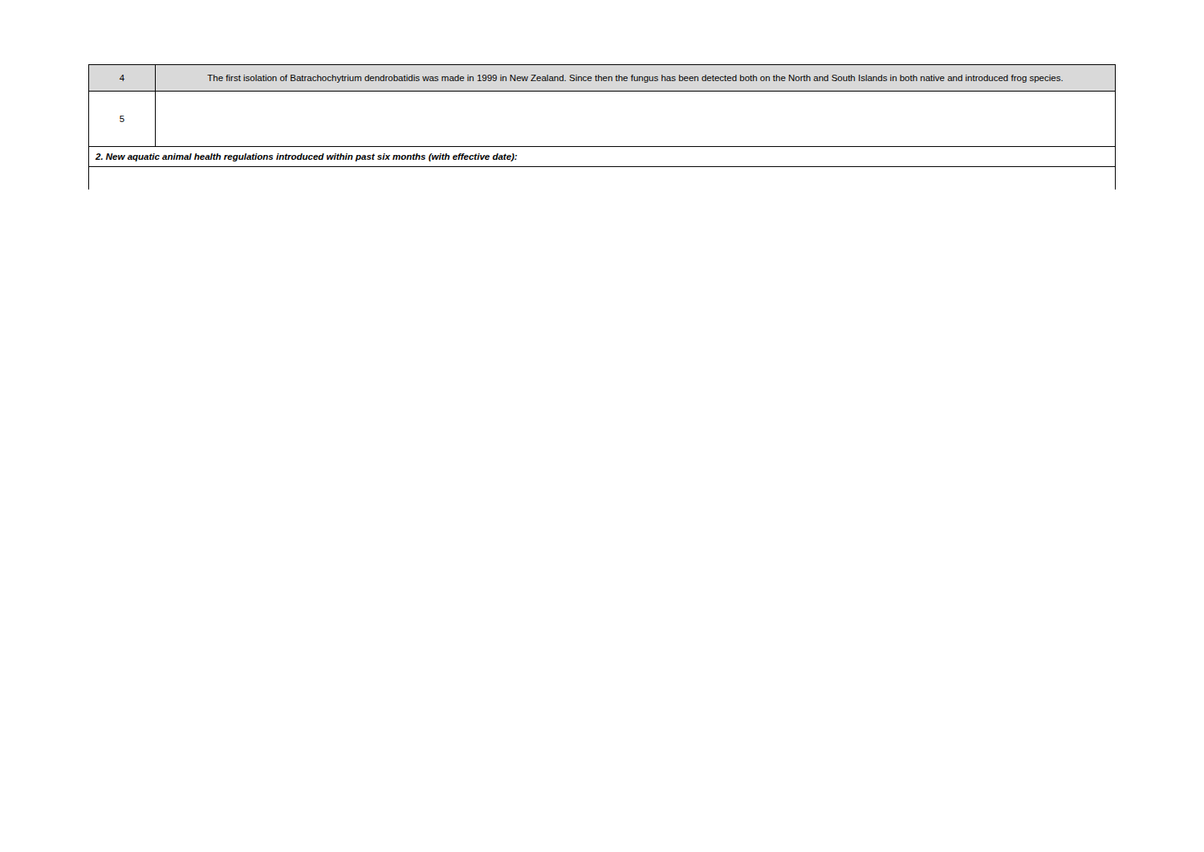| 4 | The first isolation of Batrachochytrium dendrobatidis was made in 1999 in New Zealand. Since then the fungus has been detected both on the North and South Islands in both native and introduced frog species. |
| 5 | |
2. New aquatic animal health regulations introduced within past six months (with effective date):